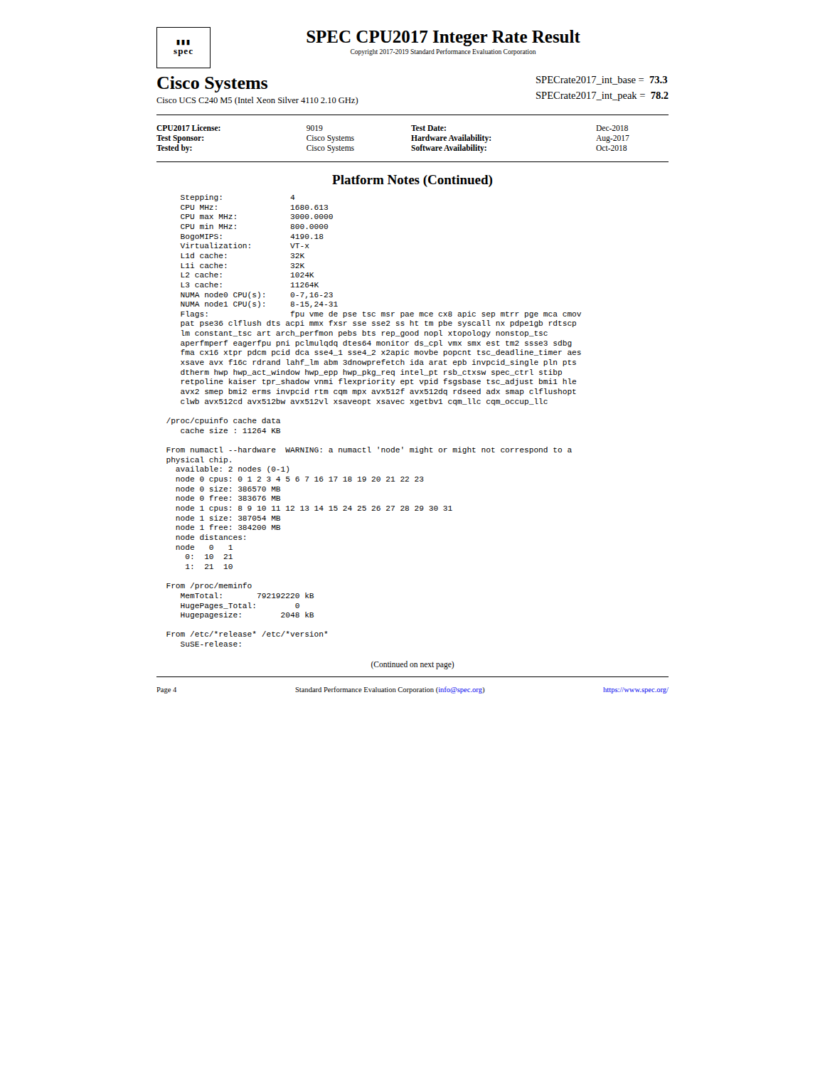▮▮▮
spec
SPEC CPU2017 Integer Rate Result
Copyright 2017-2019 Standard Performance Evaluation Corporation
Cisco Systems
Cisco UCS C240 M5 (Intel Xeon Silver 4110 2.10 GHz)
SPECrate2017_int_base = 73.3
SPECrate2017_int_peak = 78.2
| CPU2017 License: | 9019 | Test Date: | Dec-2018 |
| Test Sponsor: | Cisco Systems | Hardware Availability: | Aug-2017 |
| Tested by: | Cisco Systems | Software Availability: | Oct-2018 |
Platform Notes (Continued)
     Stepping:              4
     CPU MHz:               1680.613
     CPU max MHz:           3000.0000
     CPU min MHz:           800.0000
     BogoMIPS:              4190.18
     Virtualization:        VT-x
     L1d cache:             32K
     L1i cache:             32K
     L2 cache:              1024K
     L3 cache:              11264K
     NUMA node0 CPU(s):     0-7,16-23
     NUMA node1 CPU(s):     8-15,24-31
     Flags:                 fpu vme de pse tsc msr pae mce cx8 apic sep mtrr pge mca cmov
     pat pse36 clflush dts acpi mmx fxsr sse sse2 ss ht tm pbe syscall nx pdpe1gb rdtscp
     lm constant_tsc art arch_perfmon pebs bts rep_good nopl xtopology nonstop_tsc
     aperfmperf eagerfpu pni pclmulqdq dtes64 monitor ds_cpl vmx smx est tm2 ssse3 sdbg
     fma cx16 xtpr pdcm pcid dca sse4_1 sse4_2 x2apic movbe popcnt tsc_deadline_timer aes
     xsave avx f16c rdrand lahf_lm abm 3dnowprefetch ida arat epb invpcid_single pln pts
     dtherm hwp hwp_act_window hwp_epp hwp_pkg_req intel_pt rsb_ctxsw spec_ctrl stibp
     retpoline kaiser tpr_shadow vnmi flexpriority ept vpid fsgsbase tsc_adjust bmi1 hle
     avx2 smep bmi2 erms invpcid rtm cqm mpx avx512f avx512dq rdseed adx smap clflushopt
     clwb avx512cd avx512bw avx512vl xsaveopt xsavec xgetbv1 cqm_llc cqm_occup_llc

  /proc/cpuinfo cache data
     cache size : 11264 KB

  From numactl --hardware  WARNING: a numactl 'node' might or might not correspond to a
  physical chip.
    available: 2 nodes (0-1)
    node 0 cpus: 0 1 2 3 4 5 6 7 16 17 18 19 20 21 22 23
    node 0 size: 386570 MB
    node 0 free: 383676 MB
    node 1 cpus: 8 9 10 11 12 13 14 15 24 25 26 27 28 29 30 31
    node 1 size: 387054 MB
    node 1 free: 384200 MB
    node distances:
    node   0   1
      0:  10  21
      1:  21  10

  From /proc/meminfo
     MemTotal:       792192220 kB
     HugePages_Total:        0
     Hugepagesize:        2048 kB

  From /etc/*release* /etc/*version*
     SuSE-release:
(Continued on next page)
Page 4
Standard Performance Evaluation Corporation (info@spec.org)
https://www.spec.org/